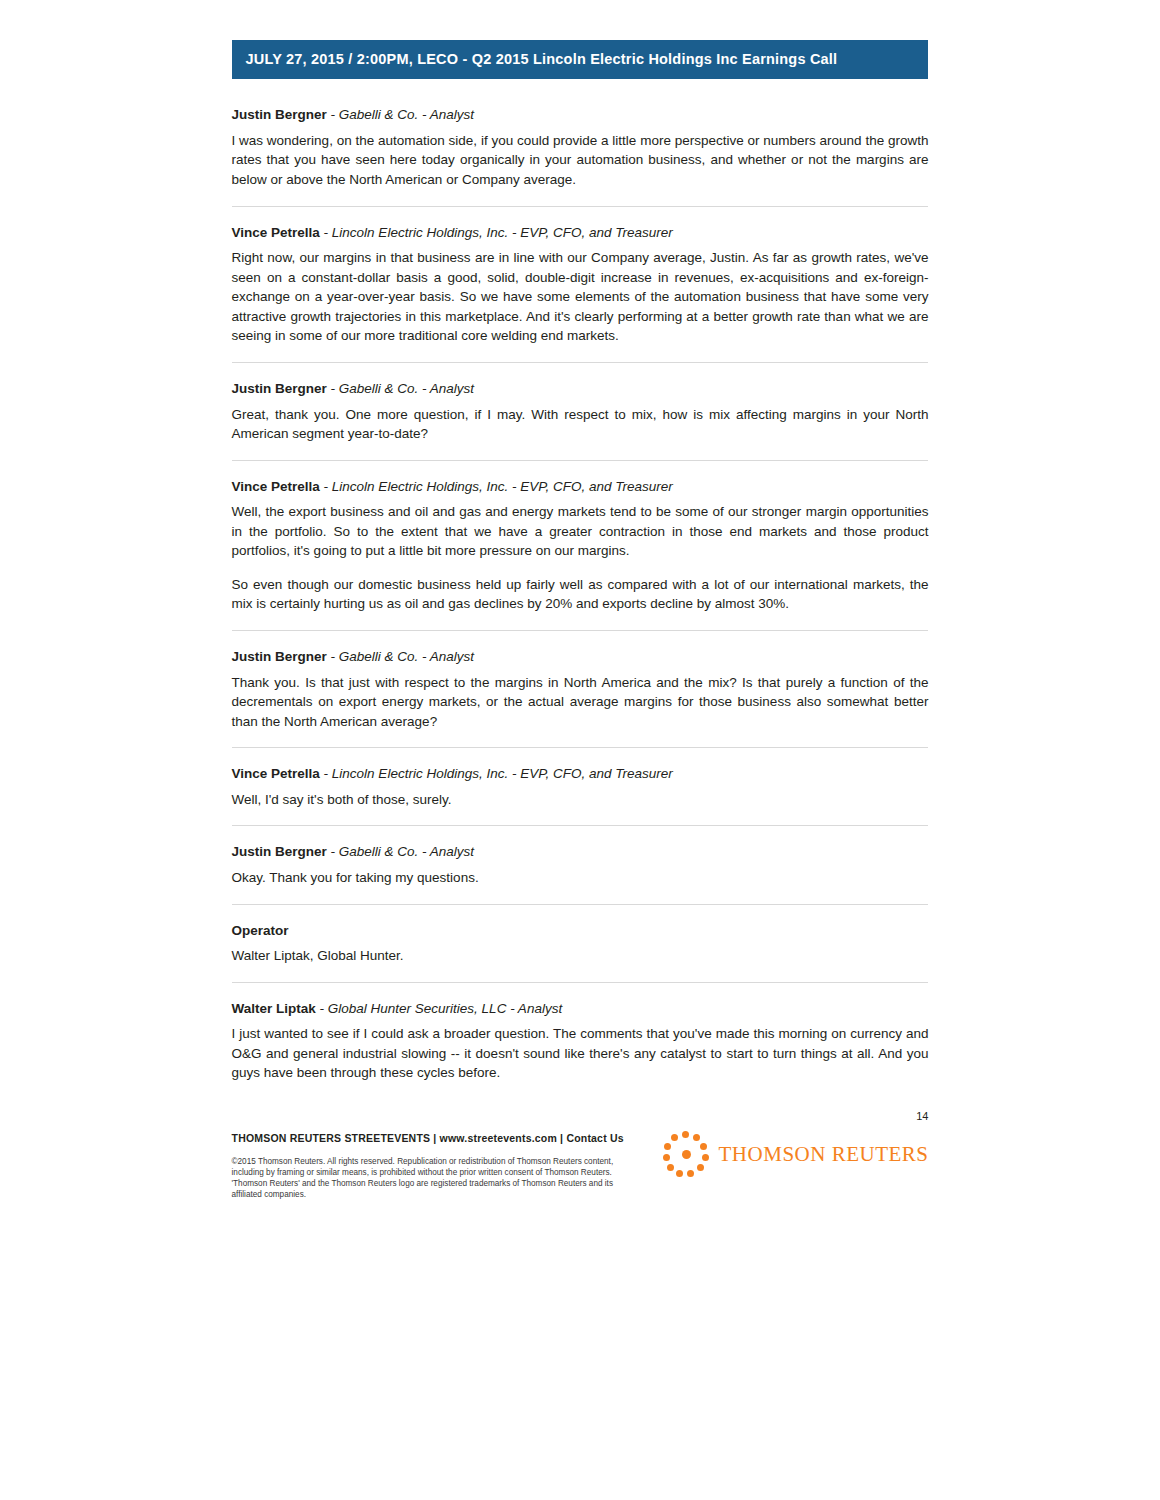JULY 27, 2015 / 2:00PM, LECO - Q2 2015 Lincoln Electric Holdings Inc Earnings Call
Justin Bergner - Gabelli & Co. - Analyst
I was wondering, on the automation side, if you could provide a little more perspective or numbers around the growth rates that you have seen here today organically in your automation business, and whether or not the margins are below or above the North American or Company average.
Vince Petrella - Lincoln Electric Holdings, Inc. - EVP, CFO, and Treasurer
Right now, our margins in that business are in line with our Company average, Justin. As far as growth rates, we've seen on a constant-dollar basis a good, solid, double-digit increase in revenues, ex-acquisitions and ex-foreign-exchange on a year-over-year basis. So we have some elements of the automation business that have some very attractive growth trajectories in this marketplace. And it's clearly performing at a better growth rate than what we are seeing in some of our more traditional core welding end markets.
Justin Bergner - Gabelli & Co. - Analyst
Great, thank you. One more question, if I may. With respect to mix, how is mix affecting margins in your North American segment year-to-date?
Vince Petrella - Lincoln Electric Holdings, Inc. - EVP, CFO, and Treasurer
Well, the export business and oil and gas and energy markets tend to be some of our stronger margin opportunities in the portfolio. So to the extent that we have a greater contraction in those end markets and those product portfolios, it's going to put a little bit more pressure on our margins.
So even though our domestic business held up fairly well as compared with a lot of our international markets, the mix is certainly hurting us as oil and gas declines by 20% and exports decline by almost 30%.
Justin Bergner - Gabelli & Co. - Analyst
Thank you. Is that just with respect to the margins in North America and the mix? Is that purely a function of the decrementals on export energy markets, or the actual average margins for those business also somewhat better than the North American average?
Vince Petrella - Lincoln Electric Holdings, Inc. - EVP, CFO, and Treasurer
Well, I'd say it's both of those, surely.
Justin Bergner - Gabelli & Co. - Analyst
Okay. Thank you for taking my questions.
Operator
Walter Liptak, Global Hunter.
Walter Liptak - Global Hunter Securities, LLC - Analyst
I just wanted to see if I could ask a broader question. The comments that you've made this morning on currency and O&G and general industrial slowing -- it doesn't sound like there's any catalyst to start to turn things at all. And you guys have been through these cycles before.
14
THOMSON REUTERS STREETEVENTS | www.streetevents.com | Contact Us
©2015 Thomson Reuters. All rights reserved. Republication or redistribution of Thomson Reuters content, including by framing or similar means, is prohibited without the prior written consent of Thomson Reuters. 'Thomson Reuters' and the Thomson Reuters logo are registered trademarks of Thomson Reuters and its affiliated companies.
THOMSON REUTERS